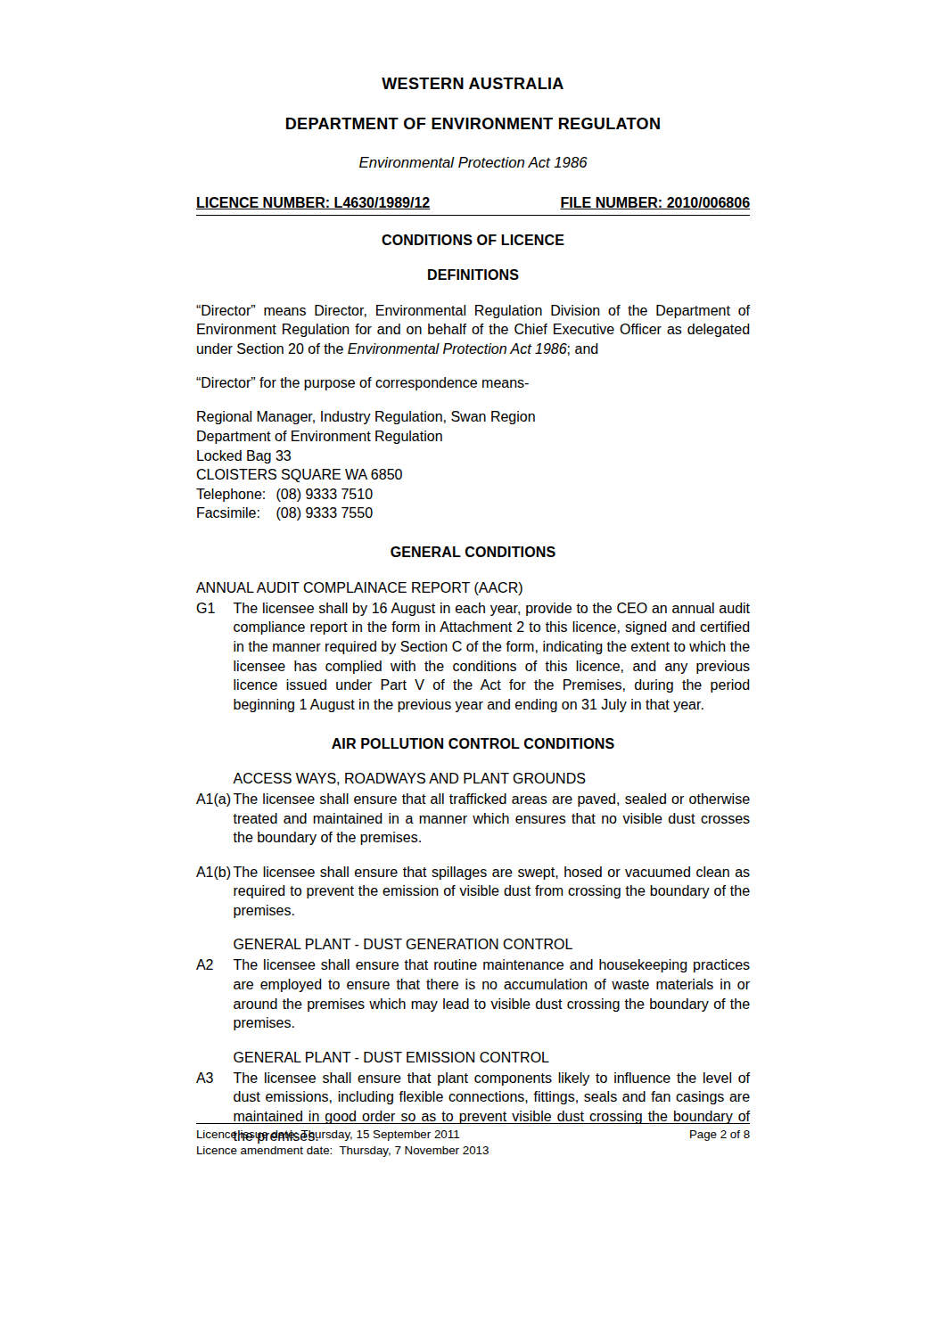WESTERN AUSTRALIA
DEPARTMENT OF ENVIRONMENT REGULATON
Environmental Protection Act 1986
LICENCE NUMBER: L4630/1989/12 FILE NUMBER: 2010/006806
CONDITIONS OF LICENCE
DEFINITIONS
“Director” means Director, Environmental Regulation Division of the Department of Environment Regulation for and on behalf of the Chief Executive Officer as delegated under Section 20 of the Environmental Protection Act 1986; and
“Director” for the purpose of correspondence means-
Regional Manager, Industry Regulation, Swan Region
Department of Environment Regulation
Locked Bag 33
CLOISTERS SQUARE WA 6850
Telephone:(08) 9333 7510 Facsimile:(08) 9333 7550
GENERAL CONDITIONS
ANNUAL AUDIT COMPLAINACE REPORT (AACR)
G1
The licensee shall by 16 August in each year, provide to the CEO an annual audit compliance report in the form in Attachment 2 to this licence, signed and certified in the manner required by Section C of the form, indicating the extent to which the licensee has complied with the conditions of this licence, and any previous licence issued under Part V of the Act for the Premises, during the period beginning 1 August in the previous year and ending on 31 July in that year.
AIR POLLUTION CONTROL CONDITIONS
ACCESS WAYS, ROADWAYS AND PLANT GROUNDS
A1(a)
The licensee shall ensure that all trafficked areas are paved, sealed or otherwise treated and maintained in a manner which ensures that no visible dust crosses the boundary of the premises.
A1(b)
The licensee shall ensure that spillages are swept, hosed or vacuumed clean as required to prevent the emission of visible dust from crossing the boundary of the premises.
GENERAL PLANT - DUST GENERATION CONTROL
A2
The licensee shall ensure that routine maintenance and housekeeping practices are employed to ensure that there is no accumulation of waste materials in or around the premises which may lead to visible dust crossing the boundary of the premises.
GENERAL PLANT - DUST EMISSION CONTROL
A3
The licensee shall ensure that plant components likely to influence the level of dust emissions, including flexible connections, fittings, seals and fan casings are maintained in good order so as to prevent visible dust crossing the boundary of the premises.
Licence issue date: Thursday, 15 September 2011
Licence amendment date: Thursday, 7 November 2013
Page 2 of 8